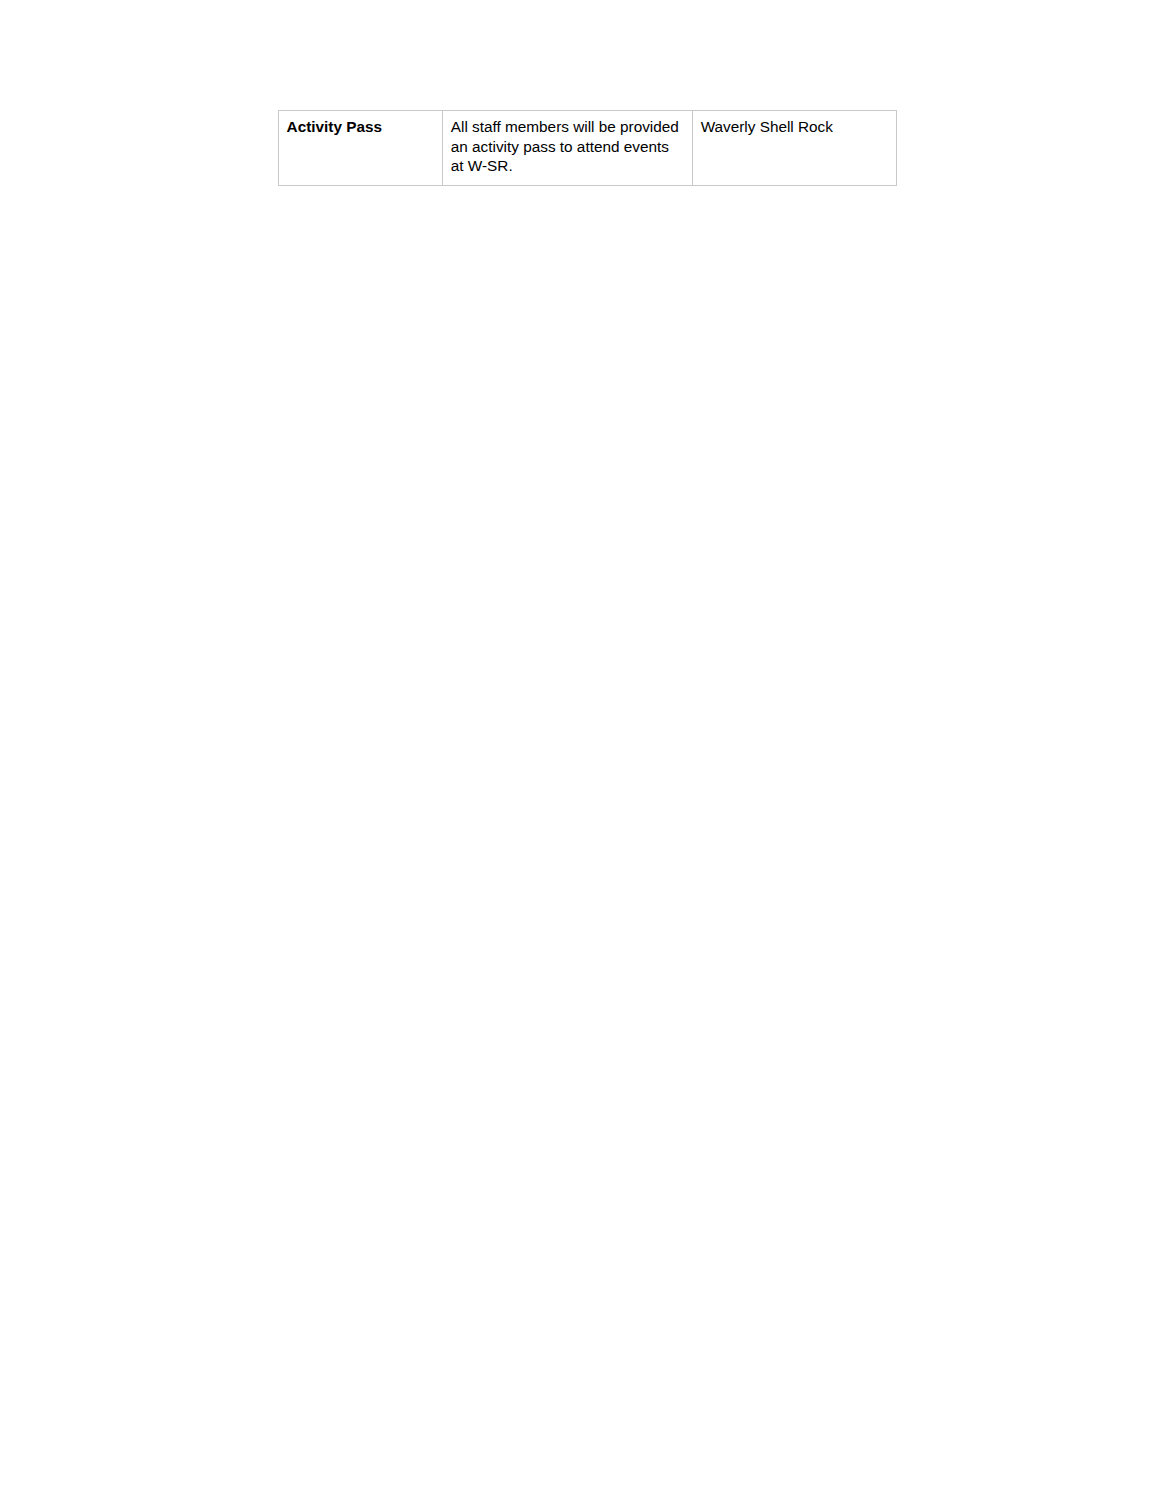| Activity Pass | All staff members will be provided an activity pass to attend events at W-SR. | Waverly Shell Rock |